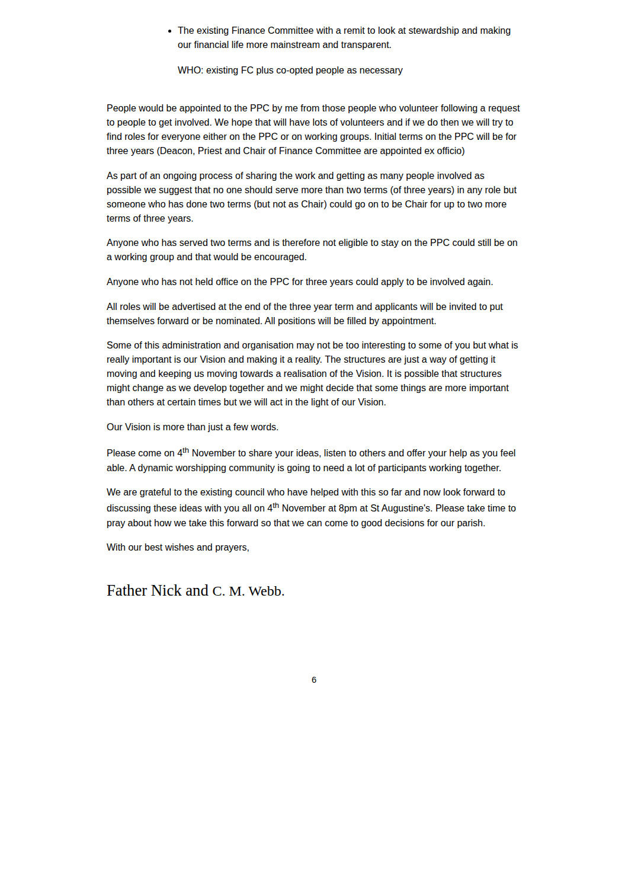The existing Finance Committee with a remit to look at stewardship and making our financial life more mainstream and transparent.
WHO: existing FC plus co-opted people as necessary
People would be appointed to the PPC by me from those people who volunteer following a request to people to get involved. We hope that will have lots of volunteers and if we do then we will try to find roles for everyone either on the PPC or on working groups. Initial terms on the PPC will be for three years (Deacon, Priest and Chair of Finance Committee are appointed ex officio)
As part of an ongoing process of sharing the work and getting as many people involved as possible we suggest that no one should serve more than two terms (of three years) in any role but someone who has done two terms (but not as Chair) could go on to be Chair for up to two more terms of three years.
Anyone who has served two terms and is therefore not eligible to stay on the PPC could still be on a working group and that would be encouraged.
Anyone who has not held office on the PPC for three years could apply to be involved again.
All roles will be advertised at the end of the three year term and applicants will be invited to put themselves forward or be nominated. All positions will be filled by appointment.
Some of this administration and organisation may not be too interesting to some of you but what is really important is our Vision and making it a reality. The structures are just a way of getting it moving and keeping us moving towards a realisation of the Vision. It is possible that structures might change as we develop together and we might decide that some things are more important than others at certain times but we will act in the light of our Vision.
Our Vision is more than just a few words.
Please come on 4th November to share your ideas, listen to others and offer your help as you feel able. A dynamic worshipping community is going to need a lot of participants working together.
We are grateful to the existing council who have helped with this so far and now look forward to discussing these ideas with you all on 4th November at 8pm at St Augustine's. Please take time to pray about how we take this forward so that we can come to good decisions for our parish.
With our best wishes and prayers,
Father Nick and C. M. Webb.
6